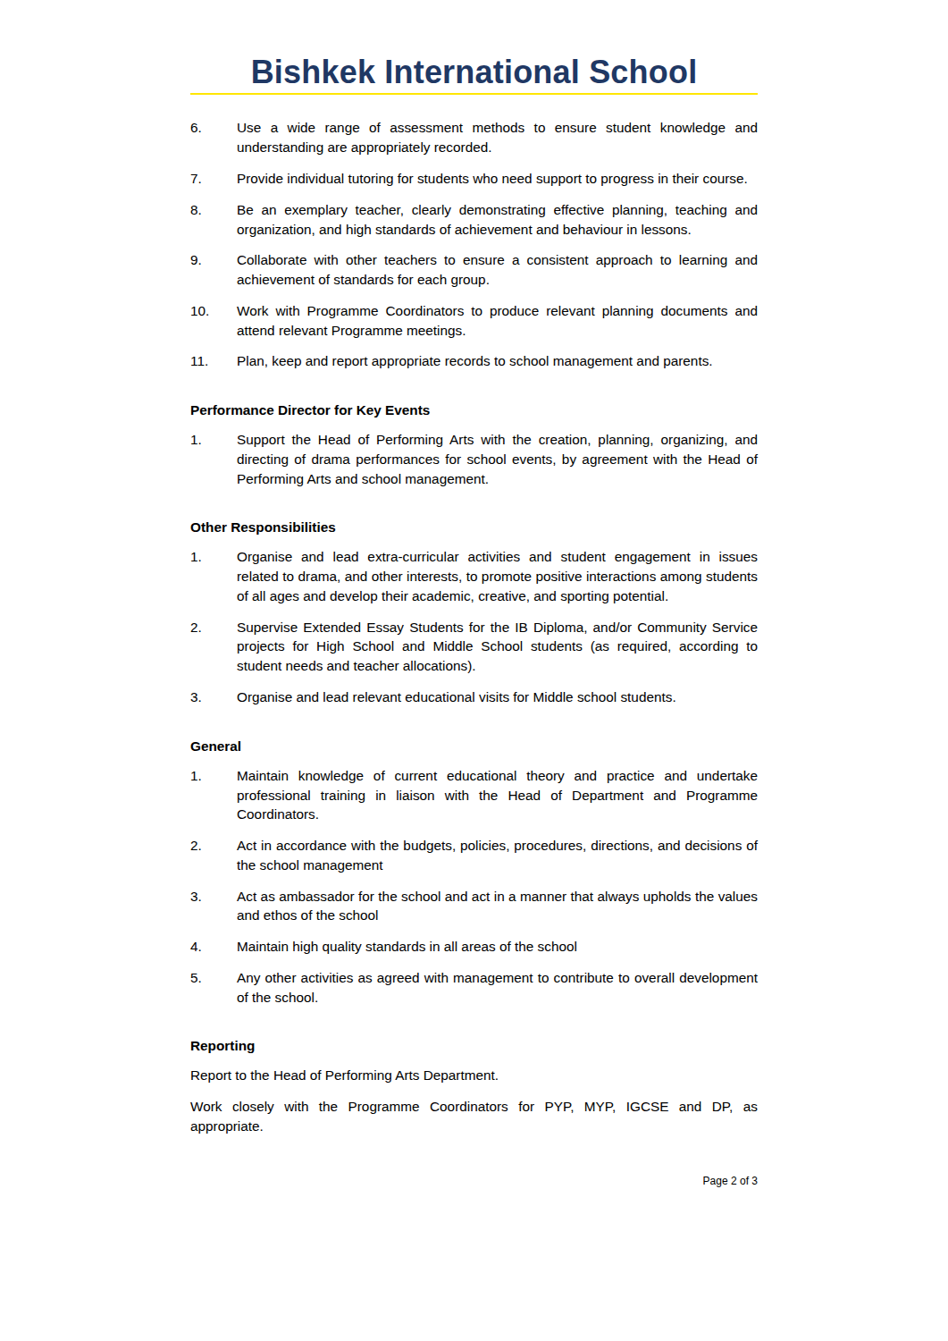Bishkek International School
6. Use a wide range of assessment methods to ensure student knowledge and understanding are appropriately recorded.
7. Provide individual tutoring for students who need support to progress in their course.
8. Be an exemplary teacher, clearly demonstrating effective planning, teaching and organization, and high standards of achievement and behaviour in lessons.
9. Collaborate with other teachers to ensure a consistent approach to learning and achievement of standards for each group.
10. Work with Programme Coordinators to produce relevant planning documents and attend relevant Programme meetings.
11. Plan, keep and report appropriate records to school management and parents.
Performance Director for Key Events
1. Support the Head of Performing Arts with the creation, planning, organizing, and directing of drama performances for school events, by agreement with the Head of Performing Arts and school management.
Other Responsibilities
1. Organise and lead extra-curricular activities and student engagement in issues related to drama, and other interests, to promote positive interactions among students of all ages and develop their academic, creative, and sporting potential.
2. Supervise Extended Essay Students for the IB Diploma, and/or Community Service projects for High School and Middle School students (as required, according to student needs and teacher allocations).
3. Organise and lead relevant educational visits for Middle school students.
General
1. Maintain knowledge of current educational theory and practice and undertake professional training in liaison with the Head of Department and Programme Coordinators.
2. Act in accordance with the budgets, policies, procedures, directions, and decisions of the school management
3. Act as ambassador for the school and act in a manner that always upholds the values and ethos of the school
4. Maintain high quality standards in all areas of the school
5. Any other activities as agreed with management to contribute to overall development of the school.
Reporting
Report to the Head of Performing Arts Department.
Work closely with the Programme Coordinators for PYP, MYP, IGCSE and DP, as appropriate.
Page 2 of 3